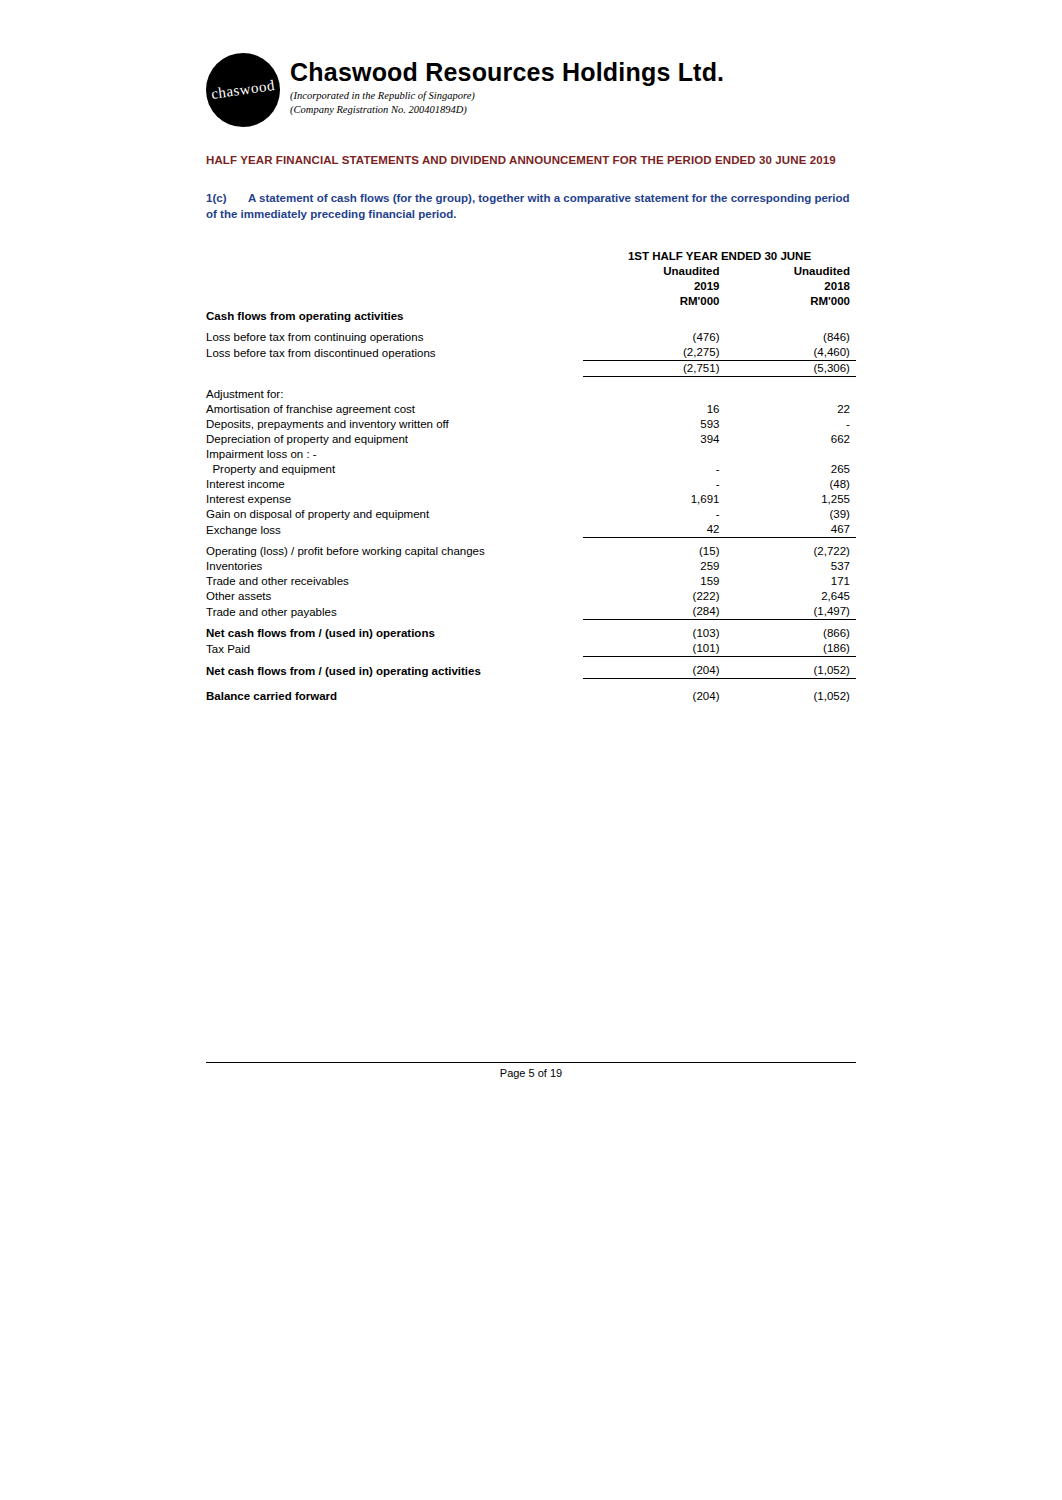chaswood
Chaswood Resources Holdings Ltd.
(Incorporated in the Republic of Singapore)
(Company Registration No. 200401894D)
HALF YEAR FINANCIAL STATEMENTS AND DIVIDEND ANNOUNCEMENT FOR THE PERIOD ENDED 30 JUNE 2019
1(c) A statement of cash flows (for the group), together with a comparative statement for the corresponding period of the immediately preceding financial period.
| | 1ST HALF YEAR ENDED 30 JUNE |
| | Unaudited | Unaudited |
| | 2019 | 2018 |
| | RM'000 | RM'000 |
| Cash flows from operating activities | | |
| Loss before tax from continuing operations | (476) | (846) |
| Loss before tax from discontinued operations | (2,275) | (4,460) |
| | (2,751) | (5,306) |
| Adjustment for: | | |
| Amortisation of franchise agreement cost | 16 | 22 |
| Deposits, prepayments and inventory written off | 593 | - |
| Depreciation of property and equipment | 394 | 662 |
| Impairment loss on : - | | |
| Property and equipment | - | 265 |
| Interest income | - | (48) |
| Interest expense | 1,691 | 1,255 |
| Gain on disposal of property and equipment | - | (39) |
| Exchange loss | 42 | 467 |
| Operating (loss) / profit before working capital changes | (15) | (2,722) |
| Inventories | 259 | 537 |
| Trade and other receivables | 159 | 171 |
| Other assets | (222) | 2,645 |
| Trade and other payables | (284) | (1,497) |
| Net cash flows from / (used in) operations | (103) | (866) |
| Tax Paid | (101) | (186) |
| Net cash flows from / (used in) operating activities | (204) | (1,052) |
| Balance carried forward | (204) | (1,052) |
Page 5 of 19